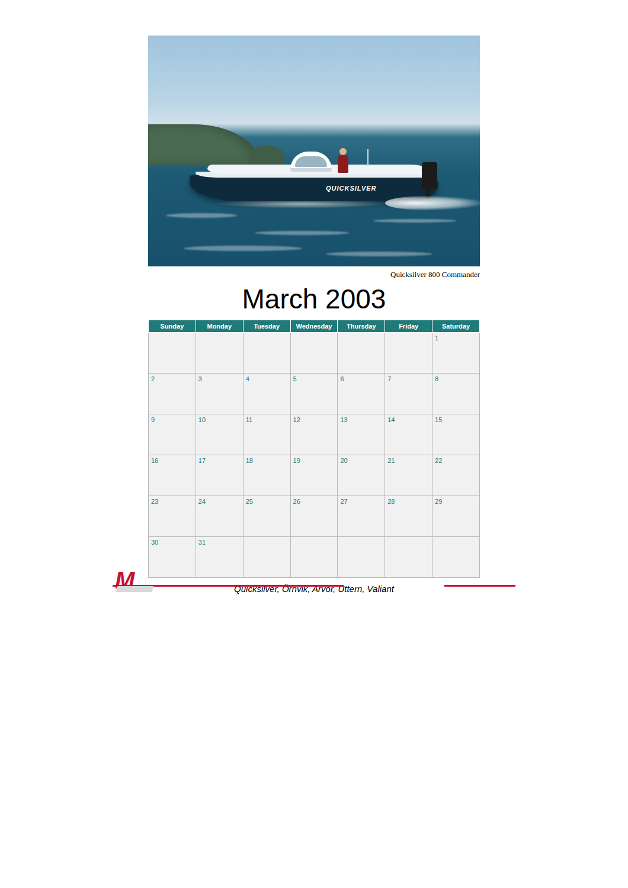QUICKSILVER
Quicksilver 800 Commander
March 2003
| Sunday | Monday | Tuesday | Wednesday | Thursday | Friday | Saturday |
| --- | --- | --- | --- | --- | --- | --- |
| | | | | | | 1 |
| 2 | 3 | 4 | 5 | 6 | 7 | 8 |
| 9 | 10 | 11 | 12 | 13 | 14 | 15 |
| 16 | 17 | 18 | 19 | 20 | 21 | 22 |
| 23 | 24 | 25 | 26 | 27 | 28 | 29 |
| 30 | 31 | | | | | |
Quicksilver, Örnvik, Arvor, Uttern, Valiant
M